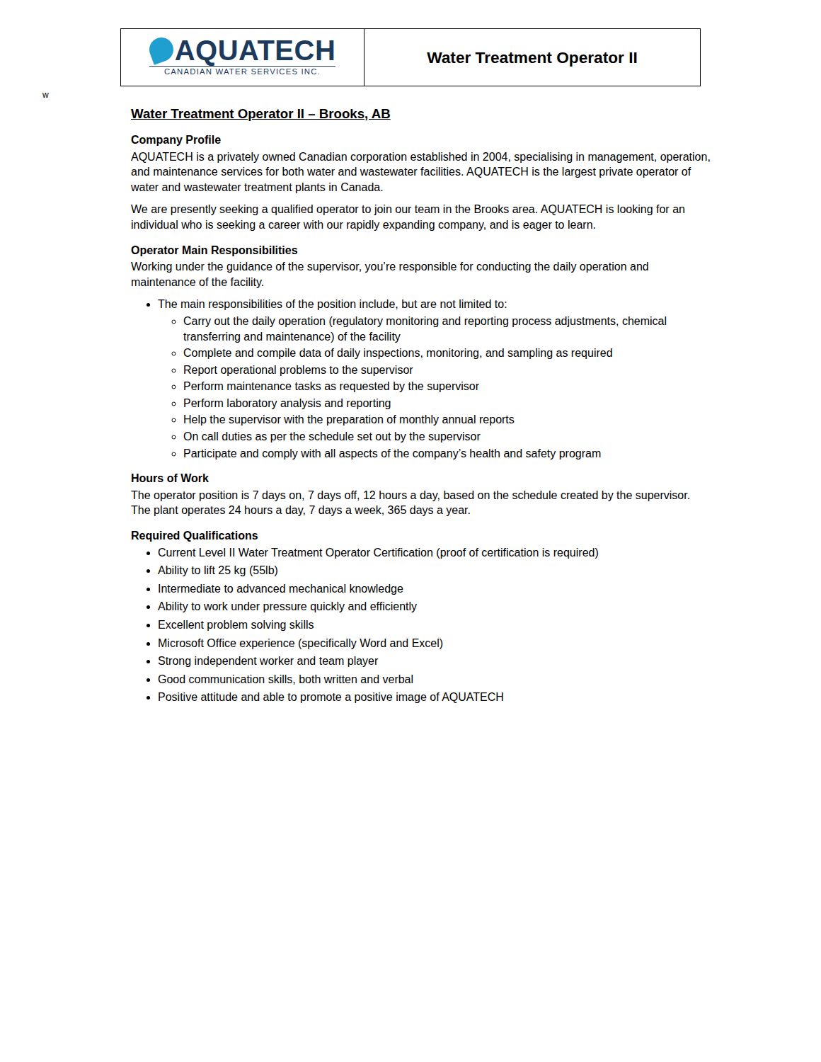| AQUATECH CANADIAN WATER SERVICES INC. | Water Treatment Operator II |
w
Water Treatment Operator II – Brooks, AB
Company Profile
AQUATECH is a privately owned Canadian corporation established in 2004, specialising in management, operation, and maintenance services for both water and wastewater facilities. AQUATECH is the largest private operator of water and wastewater treatment plants in Canada.
We are presently seeking a qualified operator to join our team in the Brooks area. AQUATECH is looking for an individual who is seeking a career with our rapidly expanding company, and is eager to learn.
Operator Main Responsibilities
Working under the guidance of the supervisor, you’re responsible for conducting the daily operation and maintenance of the facility.
The main responsibilities of the position include, but are not limited to:
Carry out the daily operation (regulatory monitoring and reporting process adjustments, chemical transferring and maintenance) of the facility
Complete and compile data of daily inspections, monitoring, and sampling as required
Report operational problems to the supervisor
Perform maintenance tasks as requested by the supervisor
Perform laboratory analysis and reporting
Help the supervisor with the preparation of monthly annual reports
On call duties as per the schedule set out by the supervisor
Participate and comply with all aspects of the company’s health and safety program
Hours of Work
The operator position is 7 days on, 7 days off, 12 hours a day, based on the schedule created by the supervisor. The plant operates 24 hours a day, 7 days a week, 365 days a year.
Required Qualifications
Current Level II Water Treatment Operator Certification (proof of certification is required)
Ability to lift 25 kg (55lb)
Intermediate to advanced mechanical knowledge
Ability to work under pressure quickly and efficiently
Excellent problem solving skills
Microsoft Office experience (specifically Word and Excel)
Strong independent worker and team player
Good communication skills, both written and verbal
Positive attitude and able to promote a positive image of AQUATECH